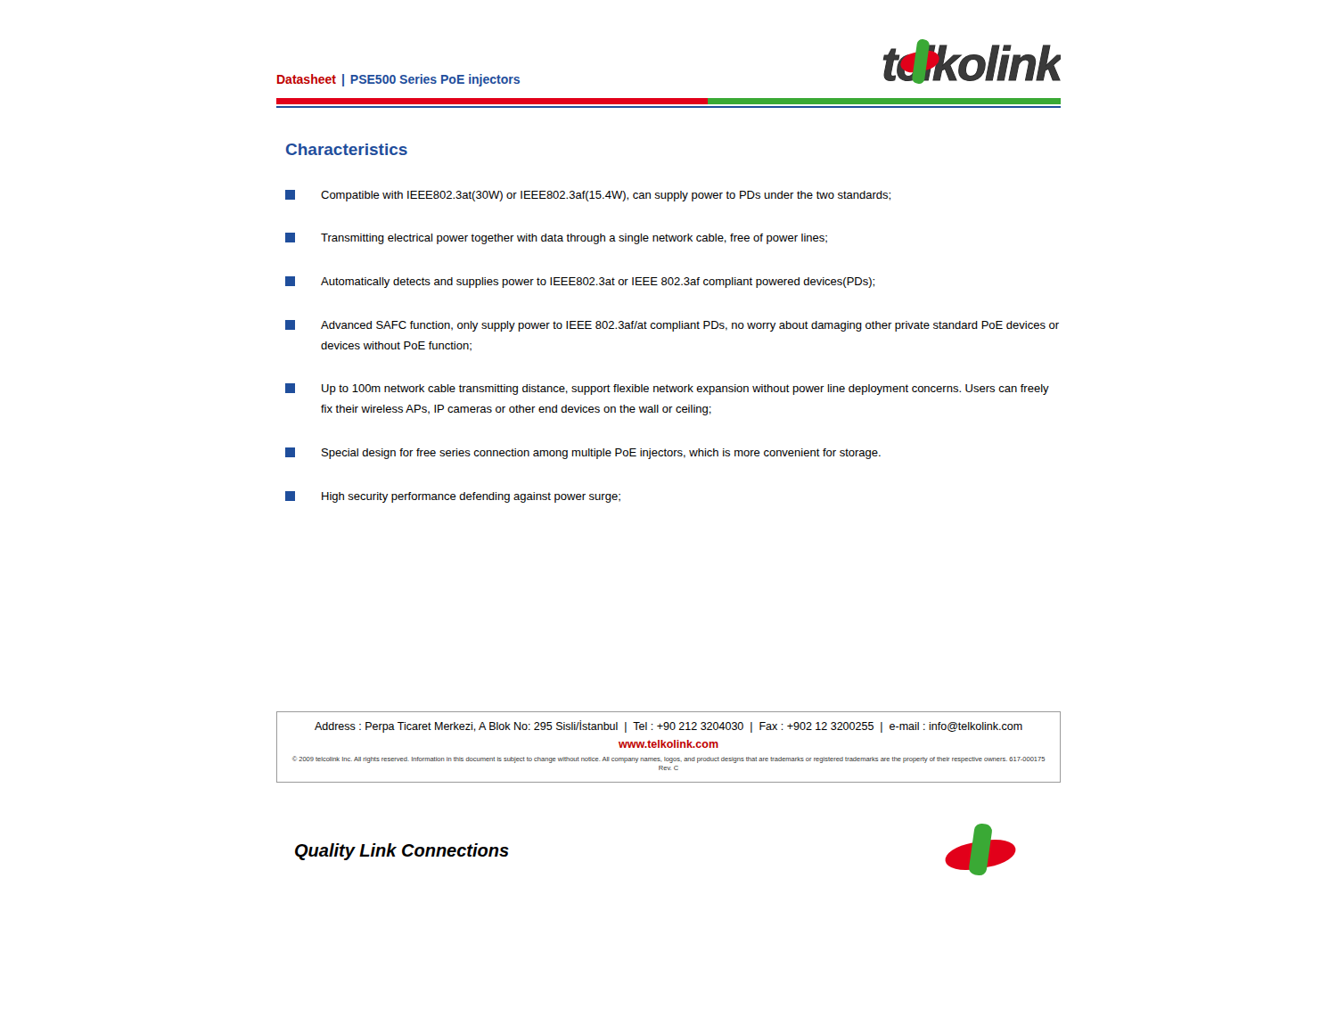Datasheet|PSE500 Series PoE injectors
telkolink
Characteristics
Compatible with IEEE802.3at(30W) or IEEE802.3af(15.4W), can supply power to PDs under the two standards;
Transmitting electrical power together with data through a single network cable, free of power lines;
Automatically detects and supplies power to IEEE802.3at or IEEE 802.3af compliant powered devices(PDs);
Advanced SAFC function, only supply power to IEEE 802.3af/at compliant PDs, no worry about damaging other private standard PoE devices or devices without PoE function;
Up to 100m network cable transmitting distance, support flexible network expansion without power line deployment concerns. Users can freely fix their wireless APs, IP cameras or other end devices on the wall or ceiling;
Special design for free series connection among multiple PoE injectors, which is more convenient for storage.
High security performance defending against power surge;
Address : Perpa Ticaret Merkezi, A Blok No: 295 Sisli/İstanbul | Tel : +90 212 3204030 | Fax : +902 12 3200255 | e-mail : info@telkolink.com
www.telkolink.com
© 2009 telcolink Inc. All rights reserved. Information in this document is subject to change without notice. All company names, logos, and product designs that are trademarks or registered trademarks are the property of their respective owners. 617-000175 Rev. C
Quality Link Connections